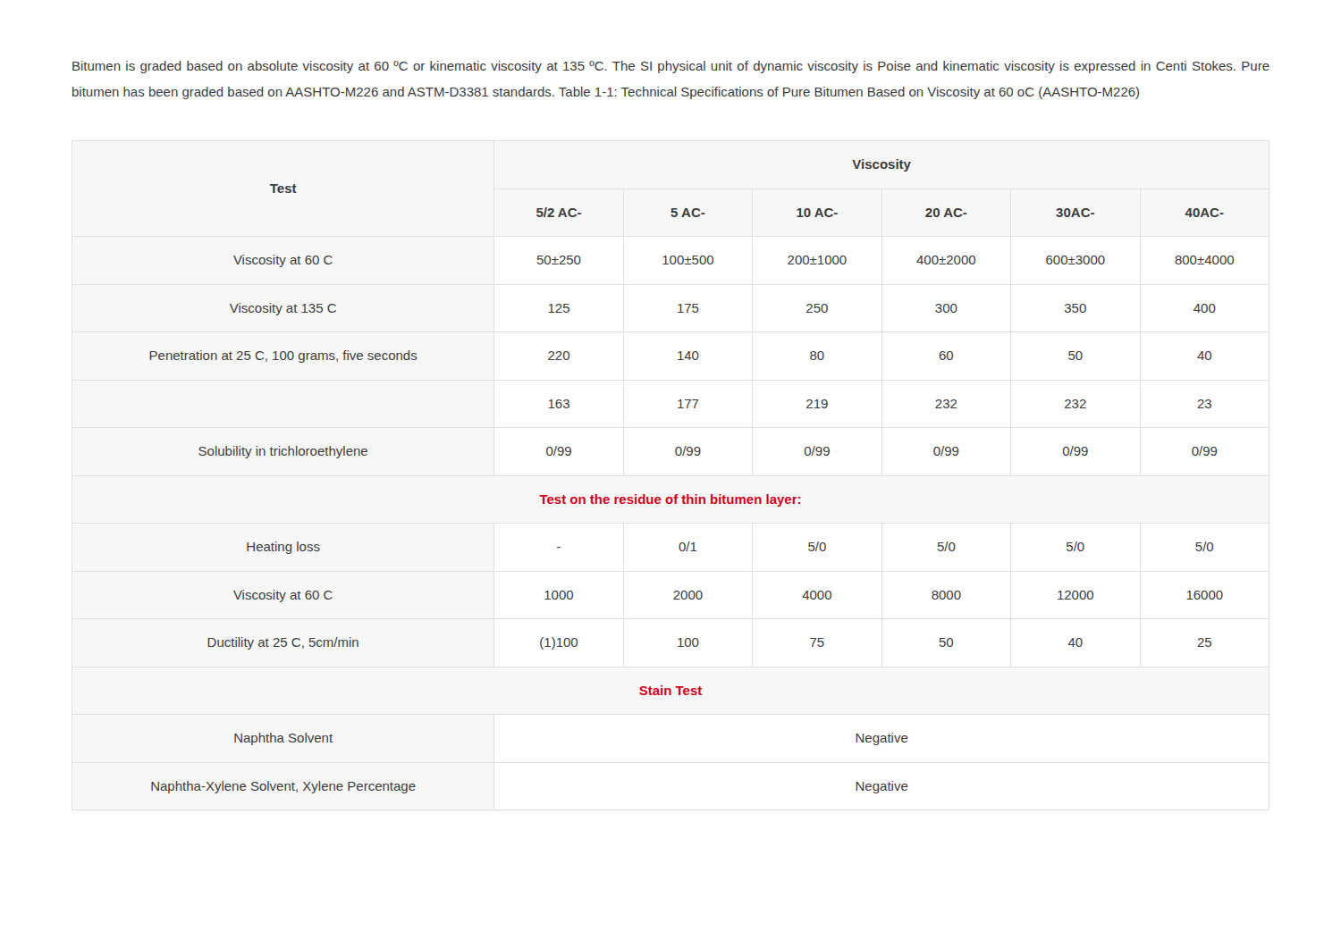Bitumen is graded based on absolute viscosity at 60 ºC or kinematic viscosity at 135 ºC. The SI physical unit of dynamic viscosity is Poise and kinematic viscosity is expressed in Centi Stokes. Pure bitumen has been graded based on AASHTO-M226 and ASTM-D3381 standards. Table 1-1: Technical Specifications of Pure Bitumen Based on Viscosity at 60 oC (AASHTO-M226)
| Test | Viscosity |
| --- | --- |
| 5/2 AC- | 5 AC- | 10 AC- | 20 AC- | 30AC- | 40AC- |
| Viscosity at 60 C | 50±250 | 100±500 | 200±1000 | 400±2000 | 600±3000 | 800±4000 |
| Viscosity at 135 C | 125 | 175 | 250 | 300 | 350 | 400 |
| Penetration at 25 C, 100 grams, five seconds | 220 | 140 | 80 | 60 | 50 | 40 |
| | 163 | 177 | 219 | 232 | 232 | 23 |
| Solubility in trichloroethylene | 0/99 | 0/99 | 0/99 | 0/99 | 0/99 | 0/99 |
| Test on the residue of thin bitumen layer: |
| Heating loss | - | 0/1 | 5/0 | 5/0 | 5/0 | 5/0 |
| Viscosity at 60 C | 1000 | 2000 | 4000 | 8000 | 12000 | 16000 |
| Ductility at 25 C, 5cm/min | (1)100 | 100 | 75 | 50 | 40 | 25 |
| Stain Test |
| Naphtha Solvent | Negative |
| Naphtha-Xylene Solvent, Xylene Percentage | Negative |